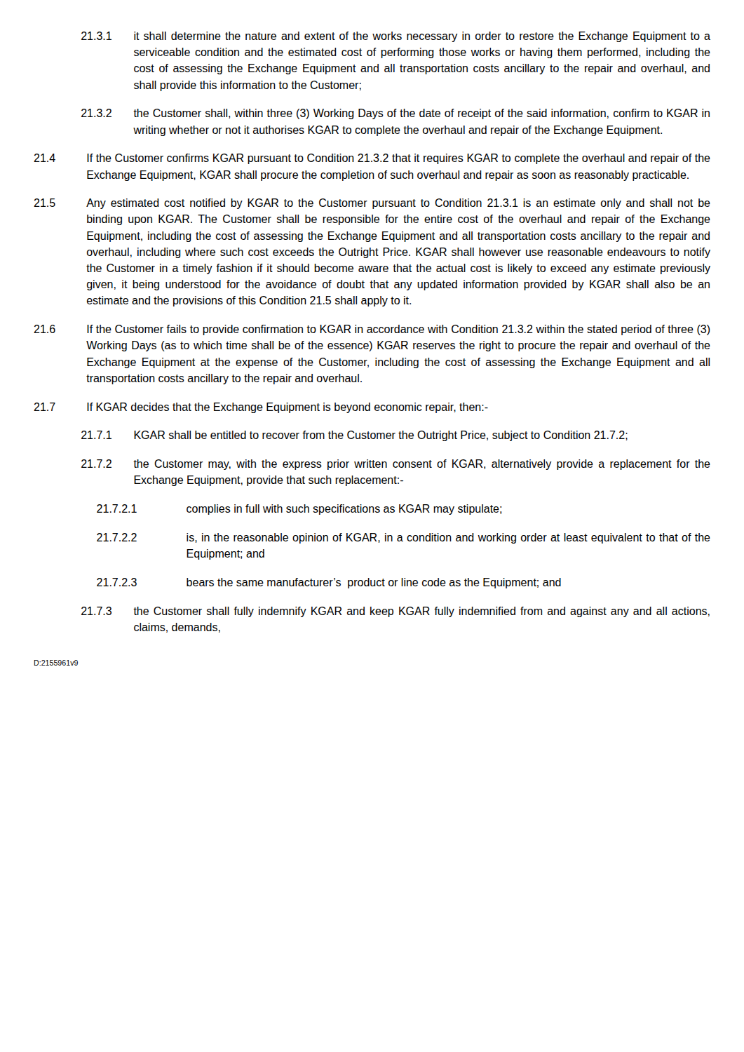21.3.1
it shall determine the nature and extent of the works necessary in order to restore the Exchange Equipment to a serviceable condition and the estimated cost of performing those works or having them performed, including the cost of assessing the Exchange Equipment and all transportation costs ancillary to the repair and overhaul, and shall provide this information to the Customer;
21.3.2
the Customer shall, within three (3) Working Days of the date of receipt of the said information, confirm to KGAR in writing whether or not it authorises KGAR to complete the overhaul and repair of the Exchange Equipment.
21.4
If the Customer confirms KGAR pursuant to Condition 21.3.2 that it requires KGAR to complete the overhaul and repair of the Exchange Equipment, KGAR shall procure the completion of such overhaul and repair as soon as reasonably practicable.
21.5
Any estimated cost notified by KGAR to the Customer pursuant to Condition 21.3.1 is an estimate only and shall not be binding upon KGAR. The Customer shall be responsible for the entire cost of the overhaul and repair of the Exchange Equipment, including the cost of assessing the Exchange Equipment and all transportation costs ancillary to the repair and overhaul, including where such cost exceeds the Outright Price. KGAR shall however use reasonable endeavours to notify the Customer in a timely fashion if it should become aware that the actual cost is likely to exceed any estimate previously given, it being understood for the avoidance of doubt that any updated information provided by KGAR shall also be an estimate and the provisions of this Condition 21.5 shall apply to it.
21.6
If the Customer fails to provide confirmation to KGAR in accordance with Condition 21.3.2 within the stated period of three (3) Working Days (as to which time shall be of the essence) KGAR reserves the right to procure the repair and overhaul of the Exchange Equipment at the expense of the Customer, including the cost of assessing the Exchange Equipment and all transportation costs ancillary to the repair and overhaul.
21.7
If KGAR decides that the Exchange Equipment is beyond economic repair, then:-
21.7.1
KGAR shall be entitled to recover from the Customer the Outright Price, subject to Condition 21.7.2;
21.7.2
the Customer may, with the express prior written consent of KGAR, alternatively provide a replacement for the Exchange Equipment, provide that such replacement:-
21.7.2.1
complies in full with such specifications as KGAR may stipulate;
21.7.2.2
is, in the reasonable opinion of KGAR, in a condition and working order at least equivalent to that of the Equipment; and
21.7.2.3
bears the same manufacturer’s product or line code as the Equipment; and
21.7.3
the Customer shall fully indemnify KGAR and keep KGAR fully indemnified from and against any and all actions, claims, demands,
D:2155961v9